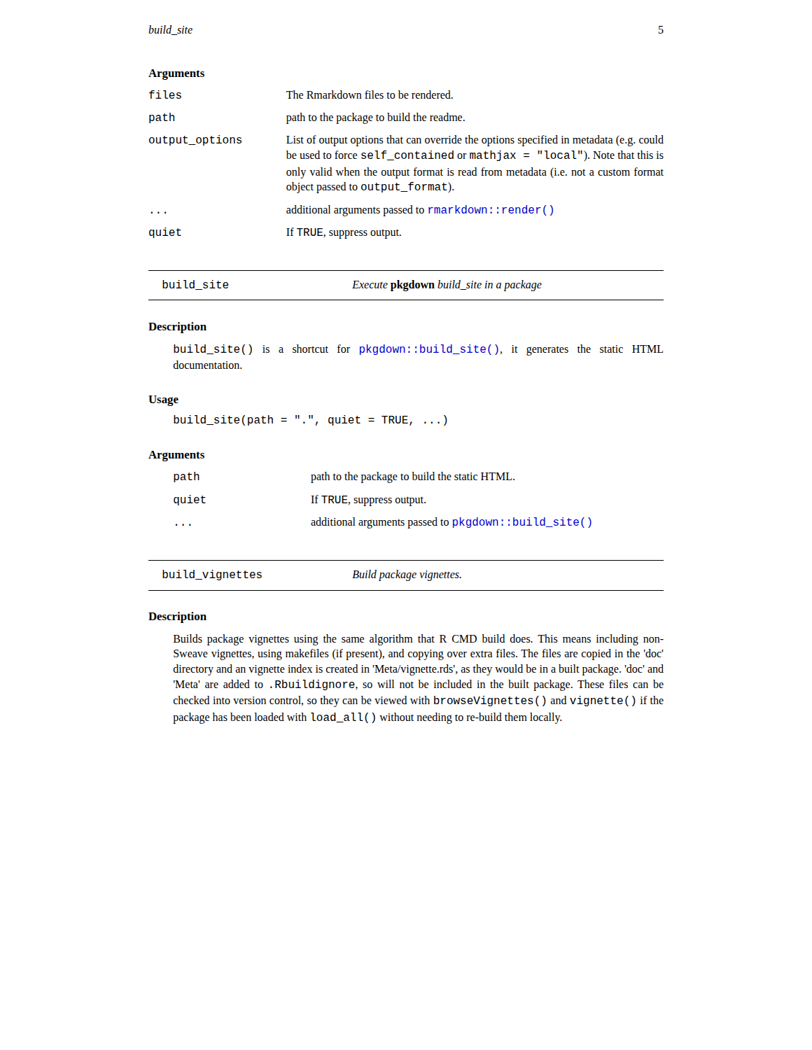build_site 5
Arguments
files
The Rmarkdown files to be rendered.
path
path to the package to build the readme.
output_options
List of output options that can override the options specified in metadata (e.g. could be used to force self_contained or mathjax = "local"). Note that this is only valid when the output format is read from metadata (i.e. not a custom format object passed to output_format).
...
additional arguments passed to rmarkdown::render()
quiet
If TRUE, suppress output.
build_site Execute pkgdown build_site in a package
Description
build_site() is a shortcut for pkgdown::build_site(), it generates the static HTML documentation.
Usage
build_site(path = ".", quiet = TRUE, ...)
Arguments
path
path to the package to build the static HTML.
quiet
If TRUE, suppress output.
...
additional arguments passed to pkgdown::build_site()
build_vignettes Build package vignettes.
Description
Builds package vignettes using the same algorithm that R CMD build does. This means including non-Sweave vignettes, using makefiles (if present), and copying over extra files. The files are copied in the 'doc' directory and an vignette index is created in 'Meta/vignette.rds', as they would be in a built package. 'doc' and 'Meta' are added to .Rbuildignore, so will not be included in the built package. These files can be checked into version control, so they can be viewed with browseVignettes() and vignette() if the package has been loaded with load_all() without needing to re-build them locally.